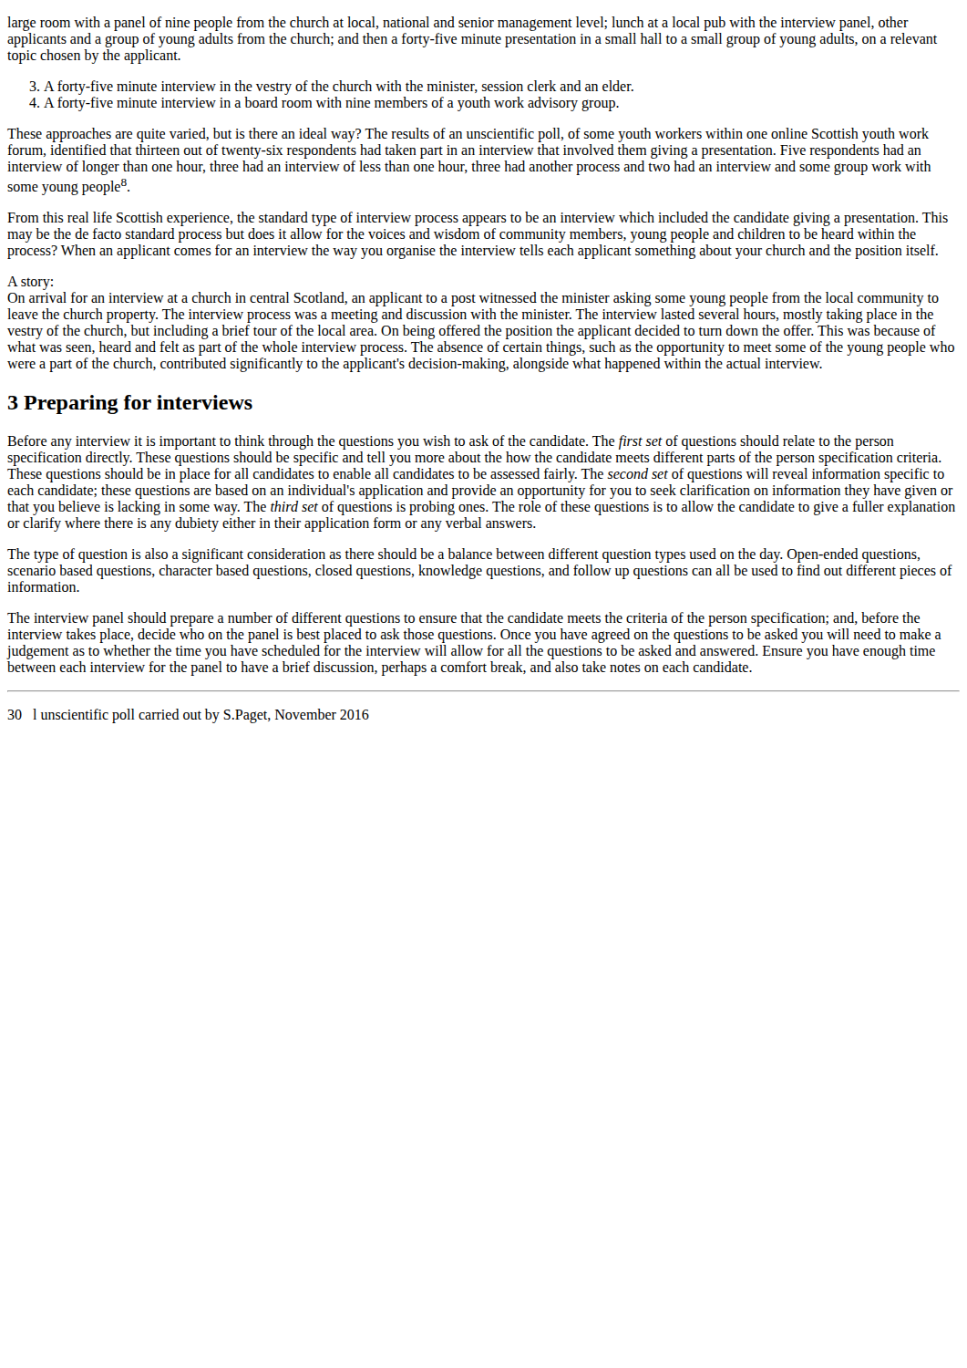large room with a panel of nine people from the church at local, national and senior management level; lunch at a local pub with the interview panel, other applicants and a group of young adults from the church; and then a forty-five minute presentation in a small hall to a small group of young adults, on a relevant topic chosen by the applicant.
A forty-five minute interview in the vestry of the church with the minister, session clerk and an elder.
A forty-five minute interview in a board room with nine members of a youth work advisory group.
These approaches are quite varied, but is there an ideal way? The results of an unscientific poll, of some youth workers within one online Scottish youth work forum, identified that thirteen out of twenty-six respondents had taken part in an interview that involved them giving a presentation. Five respondents had an interview of longer than one hour, three had an interview of less than one hour, three had another process and two had an interview and some group work with some young people8.
From this real life Scottish experience, the standard type of interview process appears to be an interview which included the candidate giving a presentation. This may be the de facto standard process but does it allow for the voices and wisdom of community members, young people and children to be heard within the process? When an applicant comes for an interview the way you organise the interview tells each applicant something about your church and the position itself.
A story:
On arrival for an interview at a church in central Scotland, an applicant to a post witnessed the minister asking some young people from the local community to leave the church property. The interview process was a meeting and discussion with the minister. The interview lasted several hours, mostly taking place in the vestry of the church, but including a brief tour of the local area. On being offered the position the applicant decided to turn down the offer. This was because of what was seen, heard and felt as part of the whole interview process. The absence of certain things, such as the opportunity to meet some of the young people who were a part of the church, contributed significantly to the applicant's decision-making, alongside what happened within the actual interview.
3 Preparing for interviews
Before any interview it is important to think through the questions you wish to ask of the candidate. The first set of questions should relate to the person specification directly. These questions should be specific and tell you more about the how the candidate meets different parts of the person specification criteria. These questions should be in place for all candidates to enable all candidates to be assessed fairly. The second set of questions will reveal information specific to each candidate; these questions are based on an individual's application and provide an opportunity for you to seek clarification on information they have given or that you believe is lacking in some way. The third set of questions is probing ones. The role of these questions is to allow the candidate to give a fuller explanation or clarify where there is any dubiety either in their application form or any verbal answers.
The type of question is also a significant consideration as there should be a balance between different question types used on the day. Open-ended questions, scenario based questions, character based questions, closed questions, knowledge questions, and follow up questions can all be used to find out different pieces of information.
The interview panel should prepare a number of different questions to ensure that the candidate meets the criteria of the person specification; and, before the interview takes place, decide who on the panel is best placed to ask those questions. Once you have agreed on the questions to be asked you will need to make a judgement as to whether the time you have scheduled for the interview will allow for all the questions to be asked and answered. Ensure you have enough time between each interview for the panel to have a brief discussion, perhaps a comfort break, and also take notes on each candidate.
30 l unscientific poll carried out by S.Paget, November 2016